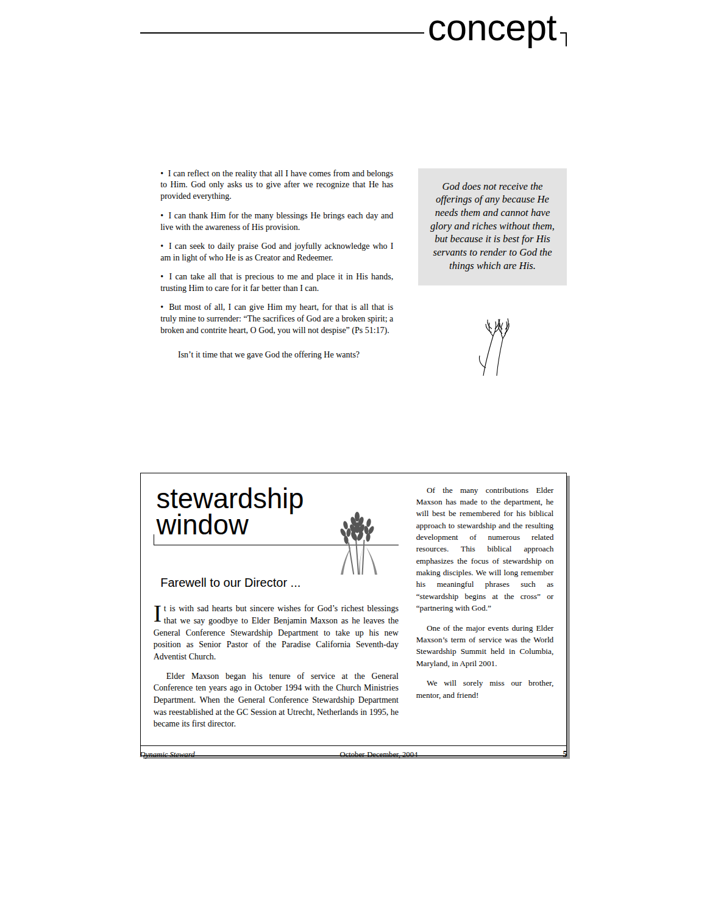concept
• I can reflect on the reality that all I have comes from and belongs to Him. God only asks us to give after we recognize that He has provided everything.
• I can thank Him for the many blessings He brings each day and live with the awareness of His provision.
• I can seek to daily praise God and joyfully acknowledge who I am in light of who He is as Creator and Redeemer.
• I can take all that is precious to me and place it in His hands, trusting Him to care for it far better than I can.
• But most of all, I can give Him my heart, for that is all that is truly mine to surrender: “The sacrifices of God are a broken spirit; a broken and contrite heart, O God, you will not despise” (Ps 51:17).
Isn’t it time that we gave God the offering He wants?
God does not receive the offerings of any because He needs them and cannot have glory and riches without them, but because it is best for His servants to render to God the things which are His.
stewardship
window
Farewell to our Director ...
It is with sad hearts but sincere wishes for God’s richest blessings that we say goodbye to Elder Benjamin Maxson as he leaves the General Conference Stewardship Department to take up his new position as Senior Pastor of the Paradise California Seventh-day Adventist Church.
Elder Maxson began his tenure of service at the General Conference ten years ago in October 1994 with the Church Ministries Department. When the General Conference Stewardship Department was reestablished at the GC Session at Utrecht, Netherlands in 1995, he became its first director.
Of the many contributions Elder Maxson has made to the department, he will best be remembered for his biblical approach to stewardship and the resulting development of numerous related resources. This biblical approach emphasizes the focus of stewardship on making disciples. We will long remember his meaningful phrases such as “stewardship begins at the cross” or “partnering with God.”
One of the major events during Elder Maxson’s term of service was the World Stewardship Summit held in Columbia, Maryland, in April 2001.
We will sorely miss our brother, mentor, and friend!
Dynamic Steward
October-December, 2004
5